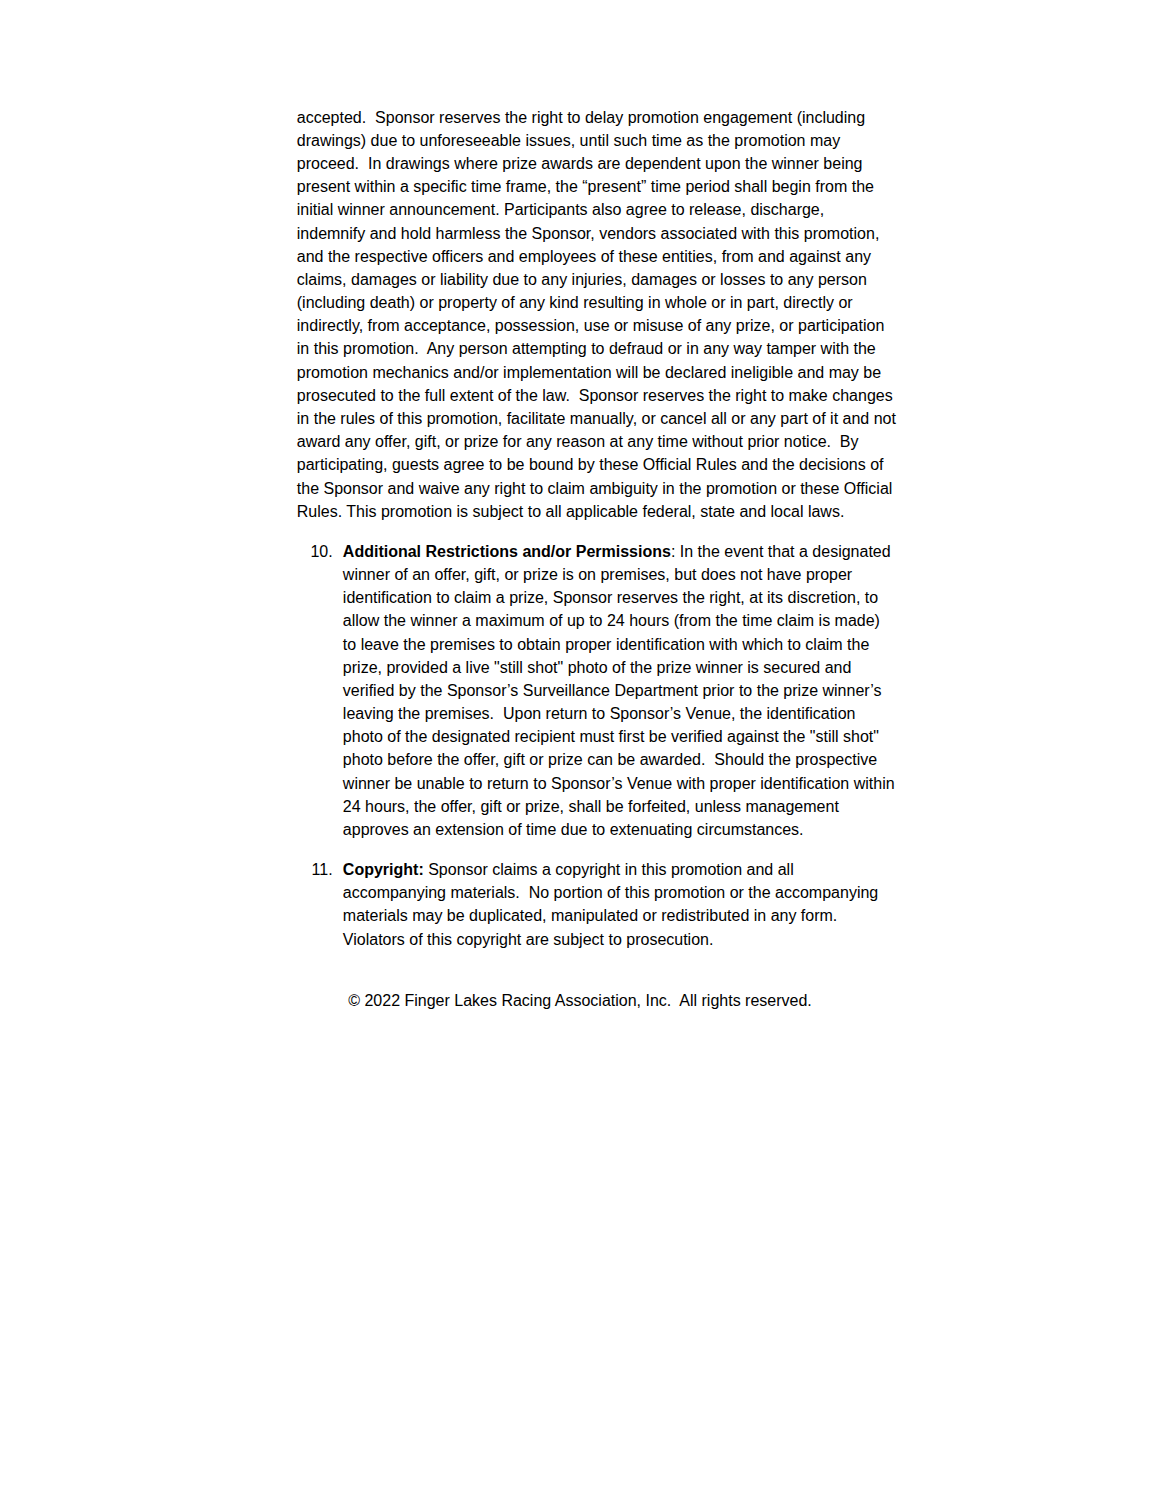accepted. Sponsor reserves the right to delay promotion engagement (including drawings) due to unforeseeable issues, until such time as the promotion may proceed. In drawings where prize awards are dependent upon the winner being present within a specific time frame, the “present” time period shall begin from the initial winner announcement. Participants also agree to release, discharge, indemnify and hold harmless the Sponsor, vendors associated with this promotion, and the respective officers and employees of these entities, from and against any claims, damages or liability due to any injuries, damages or losses to any person (including death) or property of any kind resulting in whole or in part, directly or indirectly, from acceptance, possession, use or misuse of any prize, or participation in this promotion. Any person attempting to defraud or in any way tamper with the promotion mechanics and/or implementation will be declared ineligible and may be prosecuted to the full extent of the law. Sponsor reserves the right to make changes in the rules of this promotion, facilitate manually, or cancel all or any part of it and not award any offer, gift, or prize for any reason at any time without prior notice. By participating, guests agree to be bound by these Official Rules and the decisions of the Sponsor and waive any right to claim ambiguity in the promotion or these Official Rules. This promotion is subject to all applicable federal, state and local laws.
Additional Restrictions and/or Permissions: In the event that a designated winner of an offer, gift, or prize is on premises, but does not have proper identification to claim a prize, Sponsor reserves the right, at its discretion, to allow the winner a maximum of up to 24 hours (from the time claim is made) to leave the premises to obtain proper identification with which to claim the prize, provided a live "still shot" photo of the prize winner is secured and verified by the Sponsor’s Surveillance Department prior to the prize winner’s leaving the premises. Upon return to Sponsor’s Venue, the identification photo of the designated recipient must first be verified against the "still shot" photo before the offer, gift or prize can be awarded. Should the prospective winner be unable to return to Sponsor’s Venue with proper identification within 24 hours, the offer, gift or prize, shall be forfeited, unless management approves an extension of time due to extenuating circumstances.
Copyright: Sponsor claims a copyright in this promotion and all accompanying materials. No portion of this promotion or the accompanying materials may be duplicated, manipulated or redistributed in any form. Violators of this copyright are subject to prosecution.
© 2022 Finger Lakes Racing Association, Inc. All rights reserved.